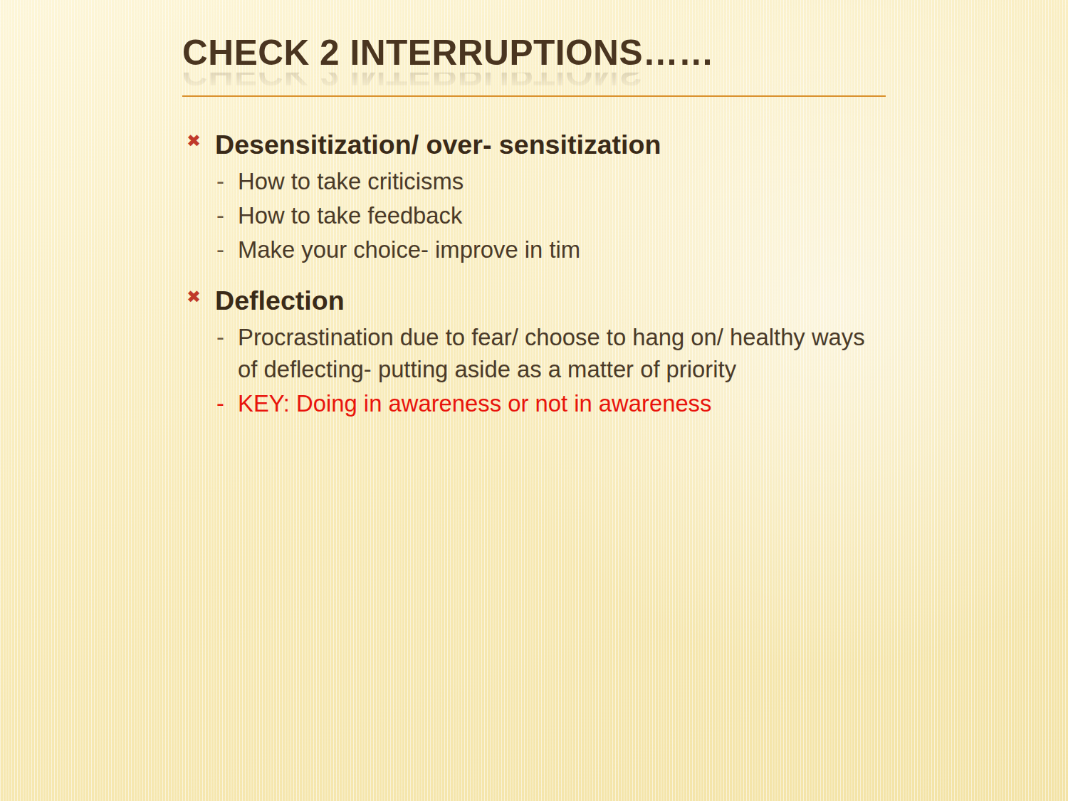Check 2 Interruptions……
Check 2 Interruptions……
Desensitization/ over- sensitization
How to take criticisms
How to take feedback
Make your choice- improve in tim
Deflection
Procrastination due to fear/ choose to hang on/ healthy ways of deflecting- putting aside as a matter of priority
KEY: Doing in awareness or not in awareness